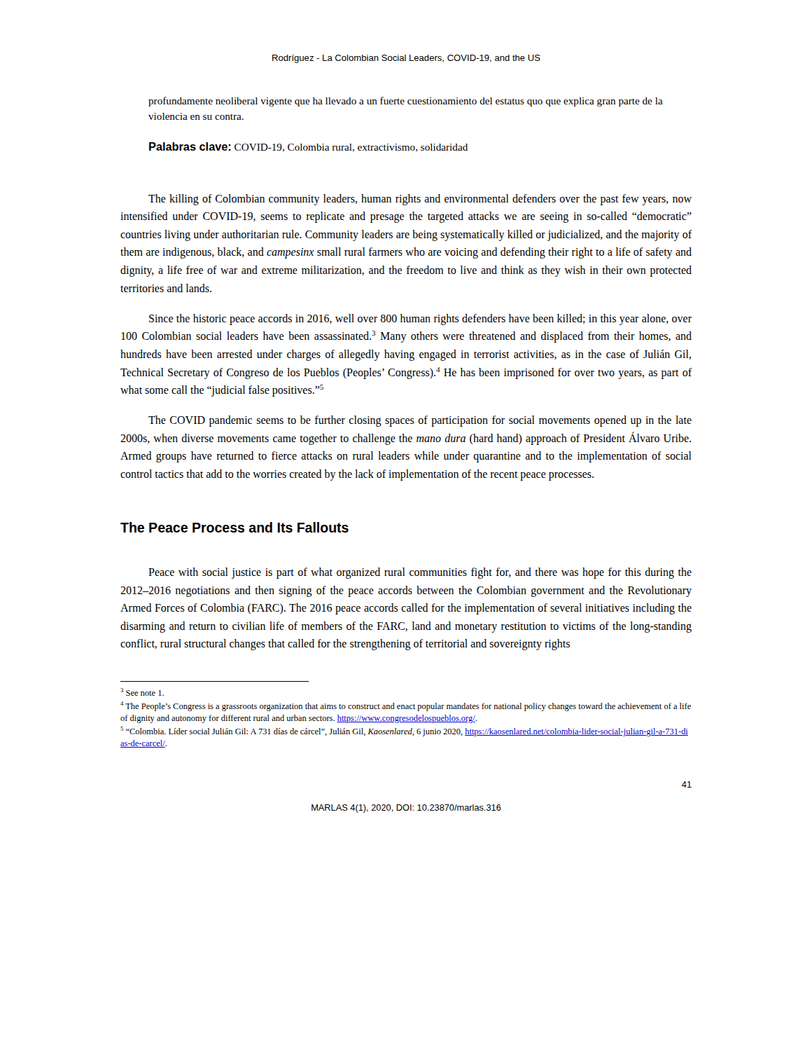Rodríguez - La Colombian Social Leaders, COVID-19, and the US
profundamente neoliberal vigente que ha llevado a un fuerte cuestionamiento del estatus quo que explica gran parte de la violencia en su contra.
Palabras clave: COVID-19, Colombia rural, extractivismo, solidaridad
The killing of Colombian community leaders, human rights and environmental defenders over the past few years, now intensified under COVID-19, seems to replicate and presage the targeted attacks we are seeing in so-called “democratic” countries living under authoritarian rule. Community leaders are being systematically killed or judicialized, and the majority of them are indigenous, black, and campesinx small rural farmers who are voicing and defending their right to a life of safety and dignity, a life free of war and extreme militarization, and the freedom to live and think as they wish in their own protected territories and lands.
Since the historic peace accords in 2016, well over 800 human rights defenders have been killed; in this year alone, over 100 Colombian social leaders have been assassinated.3 Many others were threatened and displaced from their homes, and hundreds have been arrested under charges of allegedly having engaged in terrorist activities, as in the case of Julián Gil, Technical Secretary of Congreso de los Pueblos (Peoples’ Congress).4 He has been imprisoned for over two years, as part of what some call the “judicial false positives.”5
The COVID pandemic seems to be further closing spaces of participation for social movements opened up in the late 2000s, when diverse movements came together to challenge the mano dura (hard hand) approach of President Álvaro Uribe. Armed groups have returned to fierce attacks on rural leaders while under quarantine and to the implementation of social control tactics that add to the worries created by the lack of implementation of the recent peace processes.
The Peace Process and Its Fallouts
Peace with social justice is part of what organized rural communities fight for, and there was hope for this during the 2012–2016 negotiations and then signing of the peace accords between the Colombian government and the Revolutionary Armed Forces of Colombia (FARC). The 2016 peace accords called for the implementation of several initiatives including the disarming and return to civilian life of members of the FARC, land and monetary restitution to victims of the long-standing conflict, rural structural changes that called for the strengthening of territorial and sovereignty rights
3 See note 1.
4 The People’s Congress is a grassroots organization that aims to construct and enact popular mandates for national policy changes toward the achievement of a life of dignity and autonomy for different rural and urban sectors. https://www.congresodelospueblos.org/.
5 “Colombia. Líder social Julián Gil: A 731 días de cárcel”, Julián Gil, Kaosenlared, 6 junio 2020, https://kaosenlared.net/colombia-lider-social-julian-gil-a-731-dias-de-carcel/.
41
MARLAS 4(1), 2020, DOI: 10.23870/marlas.316